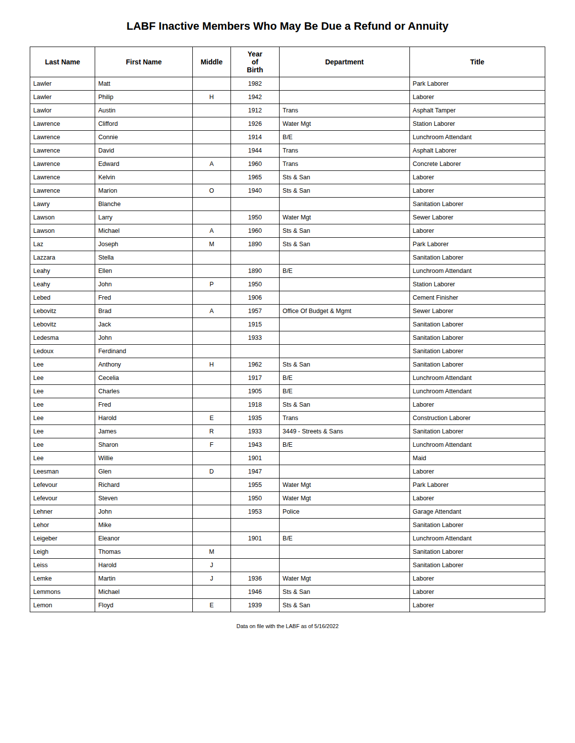LABF Inactive Members Who May Be Due a Refund or Annuity
| Last Name | First Name | Middle | Year of Birth | Department | Title |
| --- | --- | --- | --- | --- | --- |
| Lawler | Matt | | 1982 | | Park Laborer |
| Lawler | Philip | H | 1942 | | Laborer |
| Lawlor | Austin | | 1912 | Trans | Asphalt Tamper |
| Lawrence | Clifford | | 1926 | Water Mgt | Station Laborer |
| Lawrence | Connie | | 1914 | B/E | Lunchroom Attendant |
| Lawrence | David | | 1944 | Trans | Asphalt Laborer |
| Lawrence | Edward | A | 1960 | Trans | Concrete Laborer |
| Lawrence | Kelvin | | 1965 | Sts & San | Laborer |
| Lawrence | Marion | O | 1940 | Sts & San | Laborer |
| Lawry | Blanche | | | | Sanitation Laborer |
| Lawson | Larry | | 1950 | Water Mgt | Sewer Laborer |
| Lawson | Michael | A | 1960 | Sts & San | Laborer |
| Laz | Joseph | M | 1890 | Sts & San | Park Laborer |
| Lazzara | Stella | | | | Sanitation Laborer |
| Leahy | Ellen | | 1890 | B/E | Lunchroom Attendant |
| Leahy | John | P | 1950 | | Station Laborer |
| Lebed | Fred | | 1906 | | Cement Finisher |
| Lebovitz | Brad | A | 1957 | Office Of Budget & Mgmt | Sewer Laborer |
| Lebovitz | Jack | | 1915 | | Sanitation Laborer |
| Ledesma | John | | 1933 | | Sanitation Laborer |
| Ledoux | Ferdinand | | | | Sanitation Laborer |
| Lee | Anthony | H | 1962 | Sts & San | Sanitation Laborer |
| Lee | Cecelia | | 1917 | B/E | Lunchroom Attendant |
| Lee | Charles | | 1905 | B/E | Lunchroom Attendant |
| Lee | Fred | | 1918 | Sts & San | Laborer |
| Lee | Harold | E | 1935 | Trans | Construction Laborer |
| Lee | James | R | 1933 | 3449 - Streets & Sans | Sanitation Laborer |
| Lee | Sharon | F | 1943 | B/E | Lunchroom Attendant |
| Lee | Willie | | 1901 | | Maid |
| Leesman | Glen | D | 1947 | | Laborer |
| Lefevour | Richard | | 1955 | Water Mgt | Park Laborer |
| Lefevour | Steven | | 1950 | Water Mgt | Laborer |
| Lehner | John | | 1953 | Police | Garage Attendant |
| Lehor | Mike | | | | Sanitation Laborer |
| Leigeber | Eleanor | | 1901 | B/E | Lunchroom Attendant |
| Leigh | Thomas | M | | | Sanitation Laborer |
| Leiss | Harold | J | | | Sanitation Laborer |
| Lemke | Martin | J | 1936 | Water Mgt | Laborer |
| Lemmons | Michael | | 1946 | Sts & San | Laborer |
| Lemon | Floyd | E | 1939 | Sts & San | Laborer |
Data on file with the LABF as of 5/16/2022